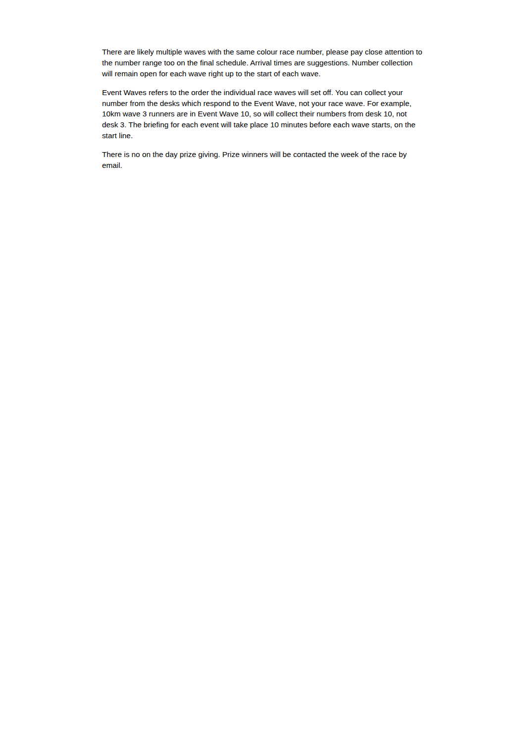There are likely multiple waves with the same colour race number, please pay close attention to the number range too on the final schedule. Arrival times are suggestions. Number collection will remain open for each wave right up to the start of each wave.
Event Waves refers to the order the individual race waves will set off. You can collect your number from the desks which respond to the Event Wave, not your race wave. For example, 10km wave 3 runners are in Event Wave 10, so will collect their numbers from desk 10, not desk 3. The briefing for each event will take place 10 minutes before each wave starts, on the start line.
There is no on the day prize giving. Prize winners will be contacted the week of the race by email.